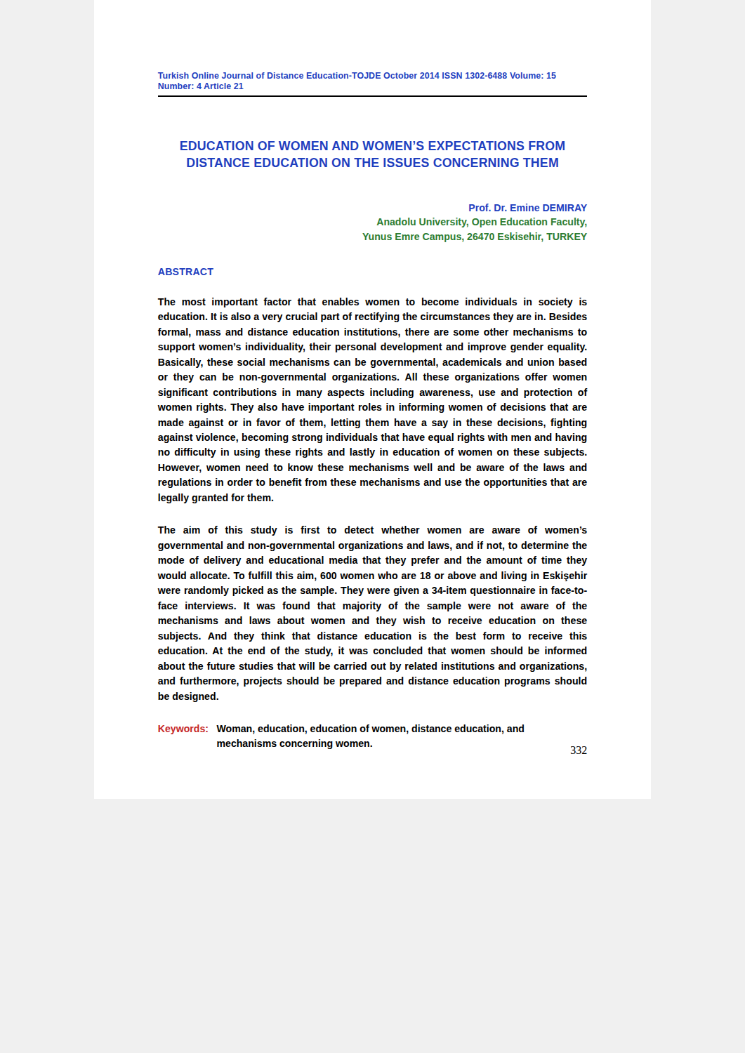Turkish Online Journal of Distance Education-TOJDE October 2014 ISSN 1302-6488 Volume: 15 Number: 4 Article 21
EDUCATION OF WOMEN AND WOMEN’S EXPECTATIONS FROM
DISTANCE EDUCATION ON THE ISSUES CONCERNING THEM
Prof. Dr. Emine DEMIRAY
Anadolu University, Open Education Faculty,
Yunus Emre Campus, 26470 Eskisehir, TURKEY
ABSTRACT
The most important factor that enables women to become individuals in society is education. It is also a very crucial part of rectifying the circumstances they are in. Besides formal, mass and distance education institutions, there are some other mechanisms to support women’s individuality, their personal development and improve gender equality. Basically, these social mechanisms can be governmental, academicals and union based or they can be non-governmental organizations. All these organizations offer women significant contributions in many aspects including awareness, use and protection of women rights. They also have important roles in informing women of decisions that are made against or in favor of them, letting them have a say in these decisions, fighting against violence, becoming strong individuals that have equal rights with men and having no difficulty in using these rights and lastly in education of women on these subjects. However, women need to know these mechanisms well and be aware of the laws and regulations in order to benefit from these mechanisms and use the opportunities that are legally granted for them.
The aim of this study is first to detect whether women are aware of women’s governmental and non-governmental organizations and laws, and if not, to determine the mode of delivery and educational media that they prefer and the amount of time they would allocate. To fulfill this aim, 600 women who are 18 or above and living in Eskişehir were randomly picked as the sample. They were given a 34-item questionnaire in face-to-face interviews. It was found that majority of the sample were not aware of the mechanisms and laws about women and they wish to receive education on these subjects. And they think that distance education is the best form to receive this education. At the end of the study, it was concluded that women should be informed about the future studies that will be carried out by related institutions and organizations, and furthermore, projects should be prepared and distance education programs should be designed.
Keywords: Woman, education, education of women, distance education, and mechanisms concerning women.
332